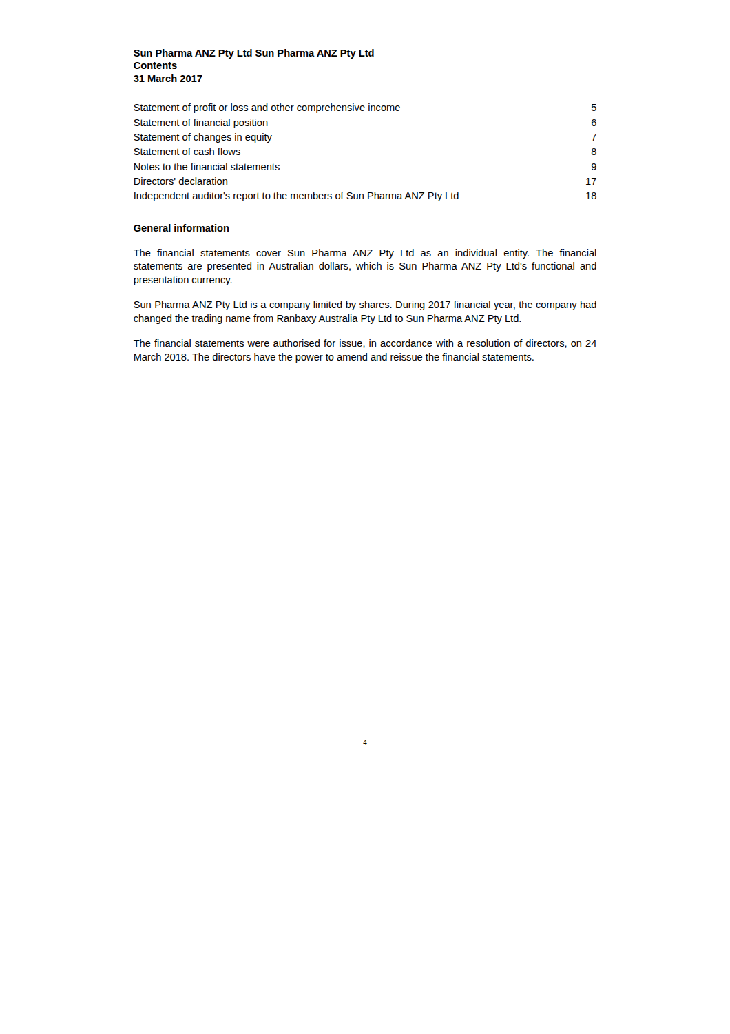Sun Pharma ANZ Pty Ltd Sun Pharma ANZ Pty Ltd
Contents
31 March 2017
| Statement of profit or loss and other comprehensive income | 5 |
| Statement of financial position | 6 |
| Statement of changes in equity | 7 |
| Statement of cash flows | 8 |
| Notes to the financial statements | 9 |
| Directors' declaration | 17 |
| Independent auditor's report to the members of Sun Pharma ANZ Pty Ltd | 18 |
General information
The financial statements cover Sun Pharma ANZ Pty Ltd as an individual entity. The financial statements are presented in Australian dollars, which is Sun Pharma ANZ Pty Ltd's functional and presentation currency.
Sun Pharma ANZ Pty Ltd is a company limited by shares. During 2017 financial year, the company had changed the trading name from Ranbaxy Australia Pty Ltd to Sun Pharma ANZ Pty Ltd.
The financial statements were authorised for issue, in accordance with a resolution of directors, on 24 March 2018. The directors have the power to amend and reissue the financial statements.
4